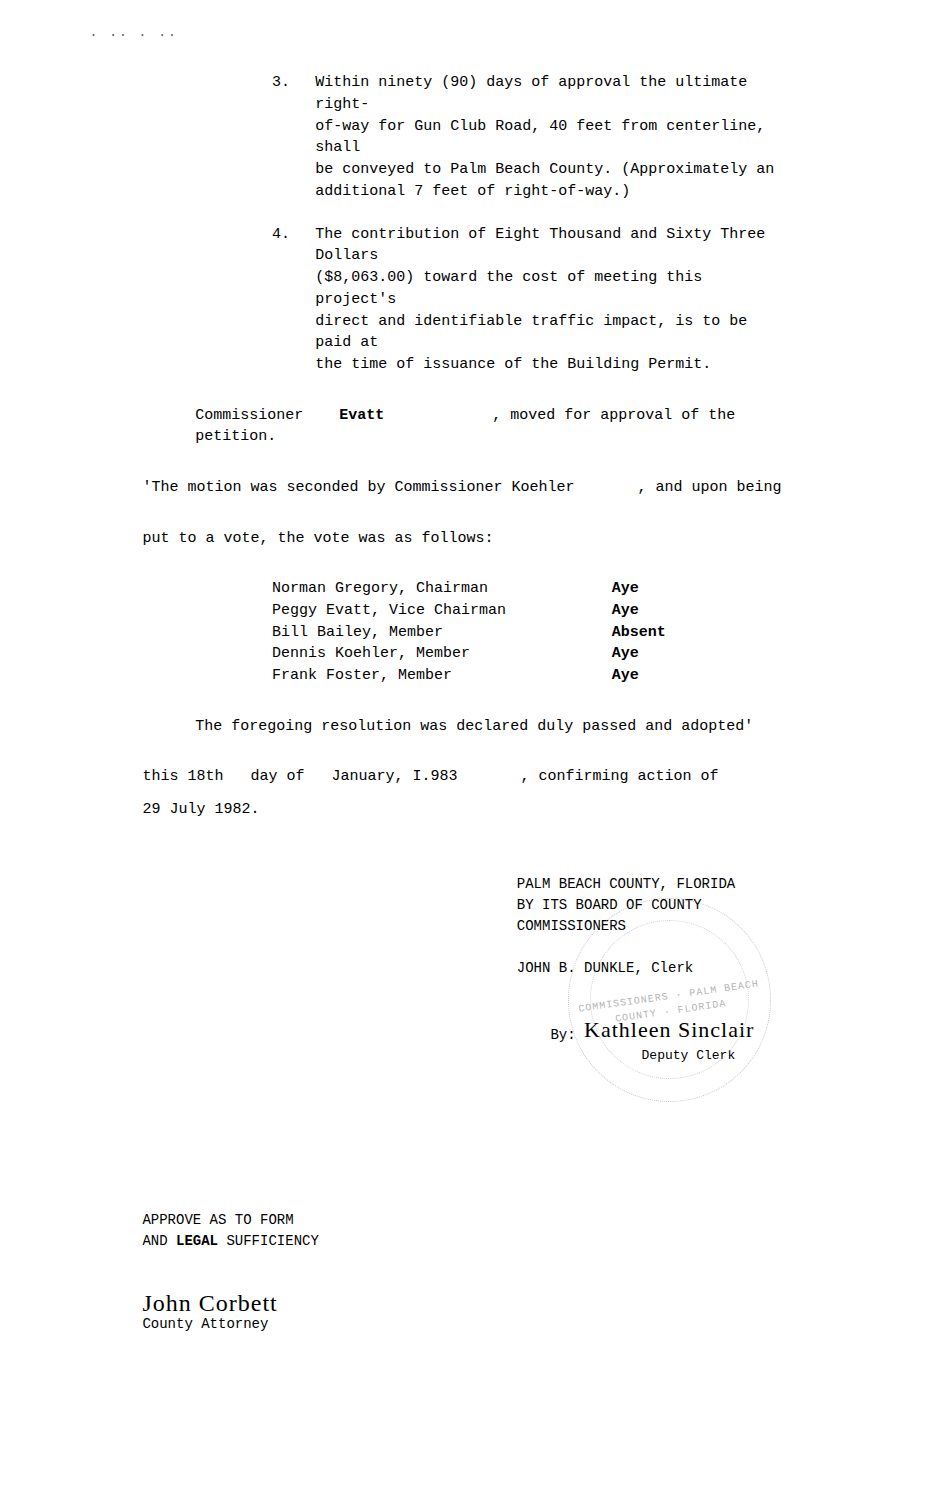· ·· · ··
3.
Within ninety (90) days of approval the ultimate right-
of-way for Gun Club Road, 40 feet from centerline, shall
be conveyed to Palm Beach County. (Approximately an
additional 7 feet of right-of-way.)
4.
The contribution of Eight Thousand and Sixty Three Dollars
($8,063.00) toward the cost of meeting this project's
direct and identifiable traffic impact, is to be paid at
the time of issuance of the Building Permit.
Commissioner Evatt , moved for approval of the petition.
'The motion was seconded by Commissioner Koehler , and upon being
put to a vote, the vote was as follows:
Norman Gregory, Chairman
Aye
Peggy Evatt, Vice Chairman
Aye
Bill Bailey, Member
Absent
Dennis Koehler, Member
Aye
Frank Foster, Member
Aye
The foregoing resolution was declared duly passed and adopted'
this 18th day of January, I.983 , confirming action of
29 July 1982.
PALM BEACH COUNTY, FLORIDA
BY ITS BOARD OF COUNTY
COMMISSIONERS
JOHN B. DUNKLE, Clerk
By: Kathleen Sinclair
Deputy Clerk
COMMISSIONERS · PALM BEACH COUNTY · FLORIDA
APPROVE AS TO FORM
AND LEGAL SUFFICIENCY
John Corbett County Attorney